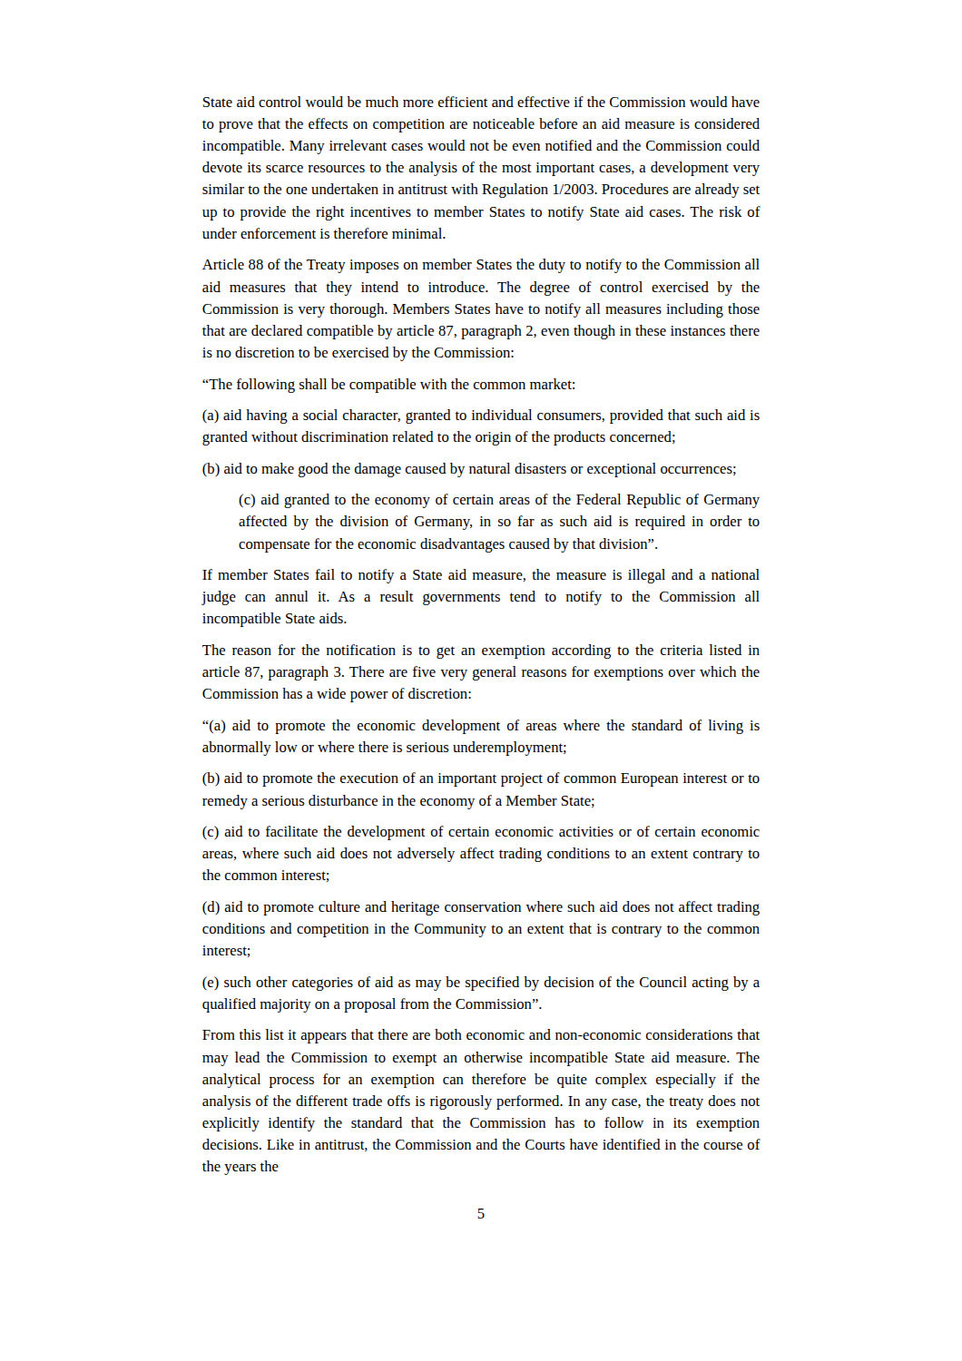State aid control would be much more efficient and effective if the Commission would have to prove that the effects on competition are noticeable before an aid measure is considered incompatible. Many irrelevant cases would not be even notified and the Commission could devote its scarce resources to the analysis of the most important cases, a development very similar to the one undertaken in antitrust with Regulation 1/2003. Procedures are already set up to provide the right incentives to member States to notify State aid cases. The risk of under enforcement is therefore minimal.
Article 88 of the Treaty imposes on member States the duty to notify to the Commission all aid measures that they intend to introduce. The degree of control exercised by the Commission is very thorough. Members States have to notify all measures including those that are declared compatible by article 87, paragraph 2, even though in these instances there is no discretion to be exercised by the Commission:
“The following shall be compatible with the common market:
(a) aid having a social character, granted to individual consumers, provided that such aid is granted without discrimination related to the origin of the products concerned;
(b) aid to make good the damage caused by natural disasters or exceptional occurrences;
(c) aid granted to the economy of certain areas of the Federal Republic of Germany affected by the division of Germany, in so far as such aid is required in order to compensate for the economic disadvantages caused by that division”.
If member States fail to notify a State aid measure, the measure is illegal and a national judge can annul it. As a result governments tend to notify to the Commission all incompatible State aids.
The reason for the notification is to get an exemption according to the criteria listed in article 87, paragraph 3. There are five very general reasons for exemptions over which the Commission has a wide power of discretion:
“(a) aid to promote the economic development of areas where the standard of living is abnormally low or where there is serious underemployment;
(b) aid to promote the execution of an important project of common European interest or to remedy a serious disturbance in the economy of a Member State;
(c) aid to facilitate the development of certain economic activities or of certain economic areas, where such aid does not adversely affect trading conditions to an extent contrary to the common interest;
(d) aid to promote culture and heritage conservation where such aid does not affect trading conditions and competition in the Community to an extent that is contrary to the common interest;
(e) such other categories of aid as may be specified by decision of the Council acting by a qualified majority on a proposal from the Commission”.
From this list it appears that there are both economic and non-economic considerations that may lead the Commission to exempt an otherwise incompatible State aid measure. The analytical process for an exemption can therefore be quite complex especially if the analysis of the different trade offs is rigorously performed. In any case, the treaty does not explicitly identify the standard that the Commission has to follow in its exemption decisions. Like in antitrust, the Commission and the Courts have identified in the course of the years the
5